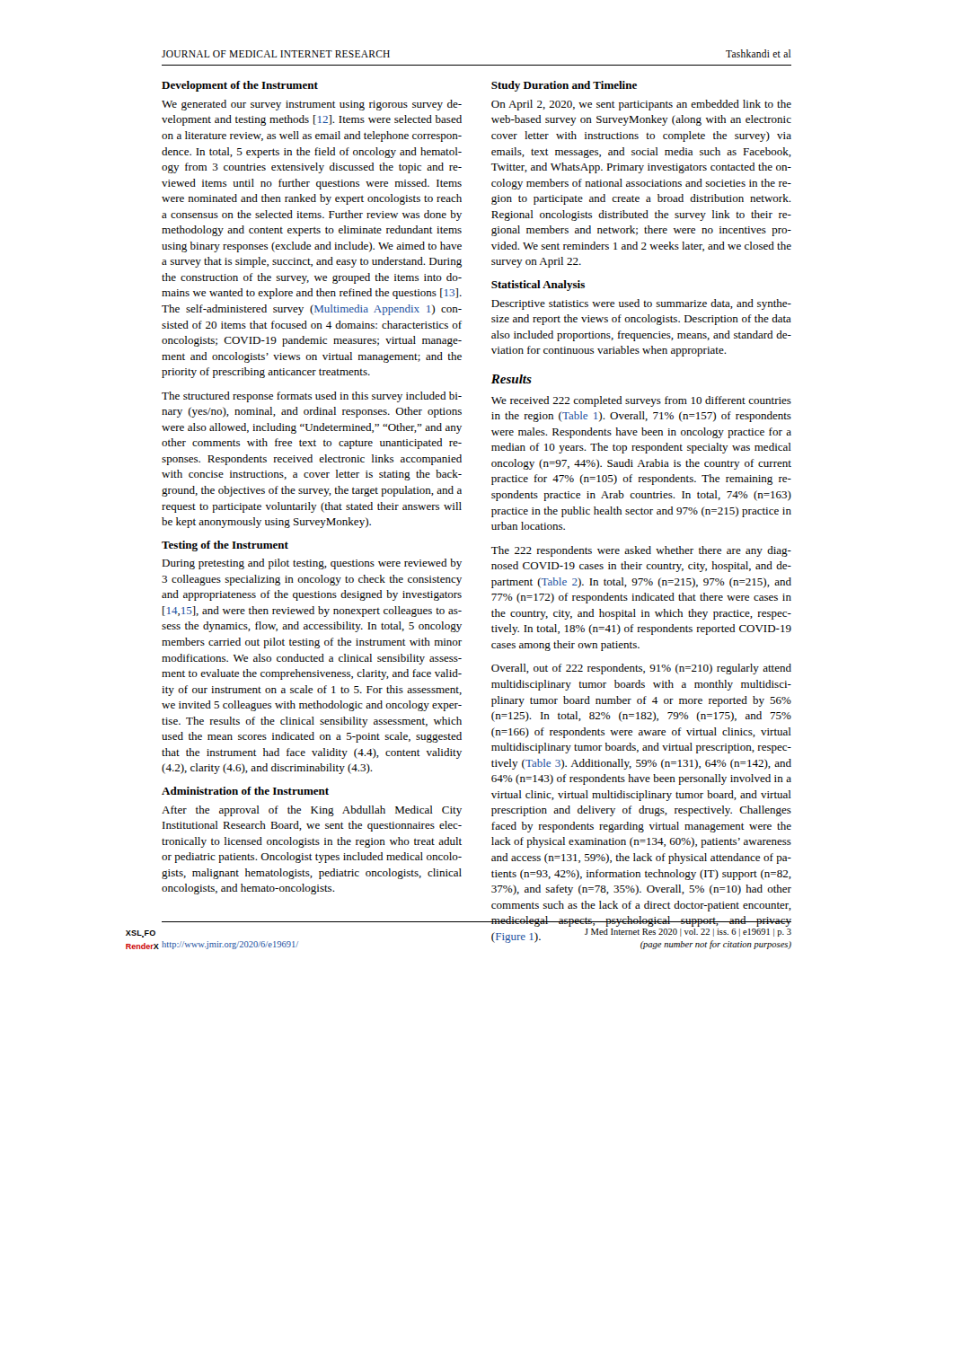JOURNAL OF MEDICAL INTERNET RESEARCH Tashkandi et al
Development of the Instrument
We generated our survey instrument using rigorous survey development and testing methods [12]. Items were selected based on a literature review, as well as email and telephone correspondence. In total, 5 experts in the field of oncology and hematology from 3 countries extensively discussed the topic and reviewed items until no further questions were missed. Items were nominated and then ranked by expert oncologists to reach a consensus on the selected items. Further review was done by methodology and content experts to eliminate redundant items using binary responses (exclude and include). We aimed to have a survey that is simple, succinct, and easy to understand. During the construction of the survey, we grouped the items into domains we wanted to explore and then refined the questions [13]. The self-administered survey (Multimedia Appendix 1) consisted of 20 items that focused on 4 domains: characteristics of oncologists; COVID-19 pandemic measures; virtual management and oncologists’ views on virtual management; and the priority of prescribing anticancer treatments.
The structured response formats used in this survey included binary (yes/no), nominal, and ordinal responses. Other options were also allowed, including “Undetermined,” “Other,” and any other comments with free text to capture unanticipated responses. Respondents received electronic links accompanied with concise instructions, a cover letter is stating the background, the objectives of the survey, the target population, and a request to participate voluntarily (that stated their answers will be kept anonymously using SurveyMonkey).
Testing of the Instrument
During pretesting and pilot testing, questions were reviewed by 3 colleagues specializing in oncology to check the consistency and appropriateness of the questions designed by investigators [14,15], and were then reviewed by nonexpert colleagues to assess the dynamics, flow, and accessibility. In total, 5 oncology members carried out pilot testing of the instrument with minor modifications. We also conducted a clinical sensibility assessment to evaluate the comprehensiveness, clarity, and face validity of our instrument on a scale of 1 to 5. For this assessment, we invited 5 colleagues with methodologic and oncology expertise. The results of the clinical sensibility assessment, which used the mean scores indicated on a 5-point scale, suggested that the instrument had face validity (4.4), content validity (4.2), clarity (4.6), and discriminability (4.3).
Administration of the Instrument
After the approval of the King Abdullah Medical City Institutional Research Board, we sent the questionnaires electronically to licensed oncologists in the region who treat adult or pediatric patients. Oncologist types included medical oncologists, malignant hematologists, pediatric oncologists, clinical oncologists, and hemato-oncologists.
Study Duration and Timeline
On April 2, 2020, we sent participants an embedded link to the web-based survey on SurveyMonkey (along with an electronic cover letter with instructions to complete the survey) via emails, text messages, and social media such as Facebook, Twitter, and WhatsApp. Primary investigators contacted the oncology members of national associations and societies in the region to participate and create a broad distribution network. Regional oncologists distributed the survey link to their regional members and network; there were no incentives provided. We sent reminders 1 and 2 weeks later, and we closed the survey on April 22.
Statistical Analysis
Descriptive statistics were used to summarize data, and synthesize and report the views of oncologists. Description of the data also included proportions, frequencies, means, and standard deviation for continuous variables when appropriate.
Results
We received 222 completed surveys from 10 different countries in the region (Table 1). Overall, 71% (n=157) of respondents were males. Respondents have been in oncology practice for a median of 10 years. The top respondent specialty was medical oncology (n=97, 44%). Saudi Arabia is the country of current practice for 47% (n=105) of respondents. The remaining respondents practice in Arab countries. In total, 74% (n=163) practice in the public health sector and 97% (n=215) practice in urban locations.
The 222 respondents were asked whether there are any diagnosed COVID-19 cases in their country, city, hospital, and department (Table 2). In total, 97% (n=215), 97% (n=215), and 77% (n=172) of respondents indicated that there were cases in the country, city, and hospital in which they practice, respectively. In total, 18% (n=41) of respondents reported COVID-19 cases among their own patients.
Overall, out of 222 respondents, 91% (n=210) regularly attend multidisciplinary tumor boards with a monthly multidisciplinary tumor board number of 4 or more reported by 56% (n=125). In total, 82% (n=182), 79% (n=175), and 75% (n=166) of respondents were aware of virtual clinics, virtual multidisciplinary tumor boards, and virtual prescription, respectively (Table 3). Additionally, 59% (n=131), 64% (n=142), and 64% (n=143) of respondents have been personally involved in a virtual clinic, virtual multidisciplinary tumor board, and virtual prescription and delivery of drugs, respectively. Challenges faced by respondents regarding virtual management were the lack of physical examination (n=134, 60%), patients’ awareness and access (n=131, 59%), the lack of physical attendance of patients (n=93, 42%), information technology (IT) support (n=82, 37%), and safety (n=78, 35%). Overall, 5% (n=10) had other comments such as the lack of a direct doctor-patient encounter, medicolegal aspects, psychological support, and privacy (Figure 1).
XSL•FO
Render X
http://www.jmir.org/2020/6/e19691/
J Med Internet Res 2020 | vol. 22 | iss. 6 | e19691 | p. 3
(page number not for citation purposes)